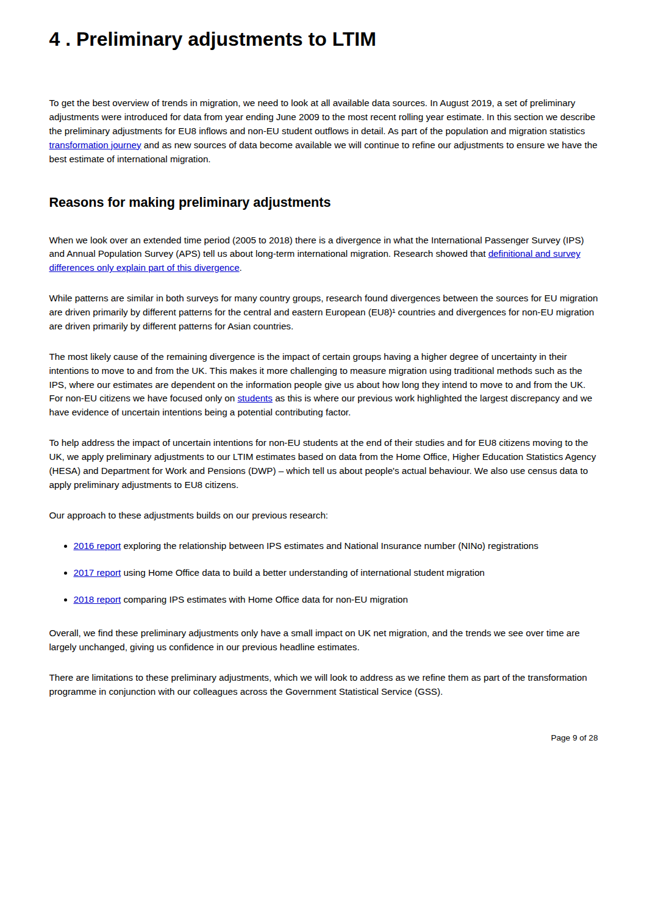4 . Preliminary adjustments to LTIM
To get the best overview of trends in migration, we need to look at all available data sources. In August 2019, a set of preliminary adjustments were introduced for data from year ending June 2009 to the most recent rolling year estimate. In this section we describe the preliminary adjustments for EU8 inflows and non-EU student outflows in detail. As part of the population and migration statistics transformation journey and as new sources of data become available we will continue to refine our adjustments to ensure we have the best estimate of international migration.
Reasons for making preliminary adjustments
When we look over an extended time period (2005 to 2018) there is a divergence in what the International Passenger Survey (IPS) and Annual Population Survey (APS) tell us about long-term international migration. Research showed that definitional and survey differences only explain part of this divergence.
While patterns are similar in both surveys for many country groups, research found divergences between the sources for EU migration are driven primarily by different patterns for the central and eastern European (EU8)¹ countries and divergences for non-EU migration are driven primarily by different patterns for Asian countries.
The most likely cause of the remaining divergence is the impact of certain groups having a higher degree of uncertainty in their intentions to move to and from the UK. This makes it more challenging to measure migration using traditional methods such as the IPS, where our estimates are dependent on the information people give us about how long they intend to move to and from the UK. For non-EU citizens we have focused only on students as this is where our previous work highlighted the largest discrepancy and we have evidence of uncertain intentions being a potential contributing factor.
To help address the impact of uncertain intentions for non-EU students at the end of their studies and for EU8 citizens moving to the UK, we apply preliminary adjustments to our LTIM estimates based on data from the Home Office, Higher Education Statistics Agency (HESA) and Department for Work and Pensions (DWP) – which tell us about people's actual behaviour. We also use census data to apply preliminary adjustments to EU8 citizens.
Our approach to these adjustments builds on our previous research:
2016 report exploring the relationship between IPS estimates and National Insurance number (NINo) registrations
2017 report using Home Office data to build a better understanding of international student migration
2018 report comparing IPS estimates with Home Office data for non-EU migration
Overall, we find these preliminary adjustments only have a small impact on UK net migration, and the trends we see over time are largely unchanged, giving us confidence in our previous headline estimates.
There are limitations to these preliminary adjustments, which we will look to address as we refine them as part of the transformation programme in conjunction with our colleagues across the Government Statistical Service (GSS).
Page 9 of 28